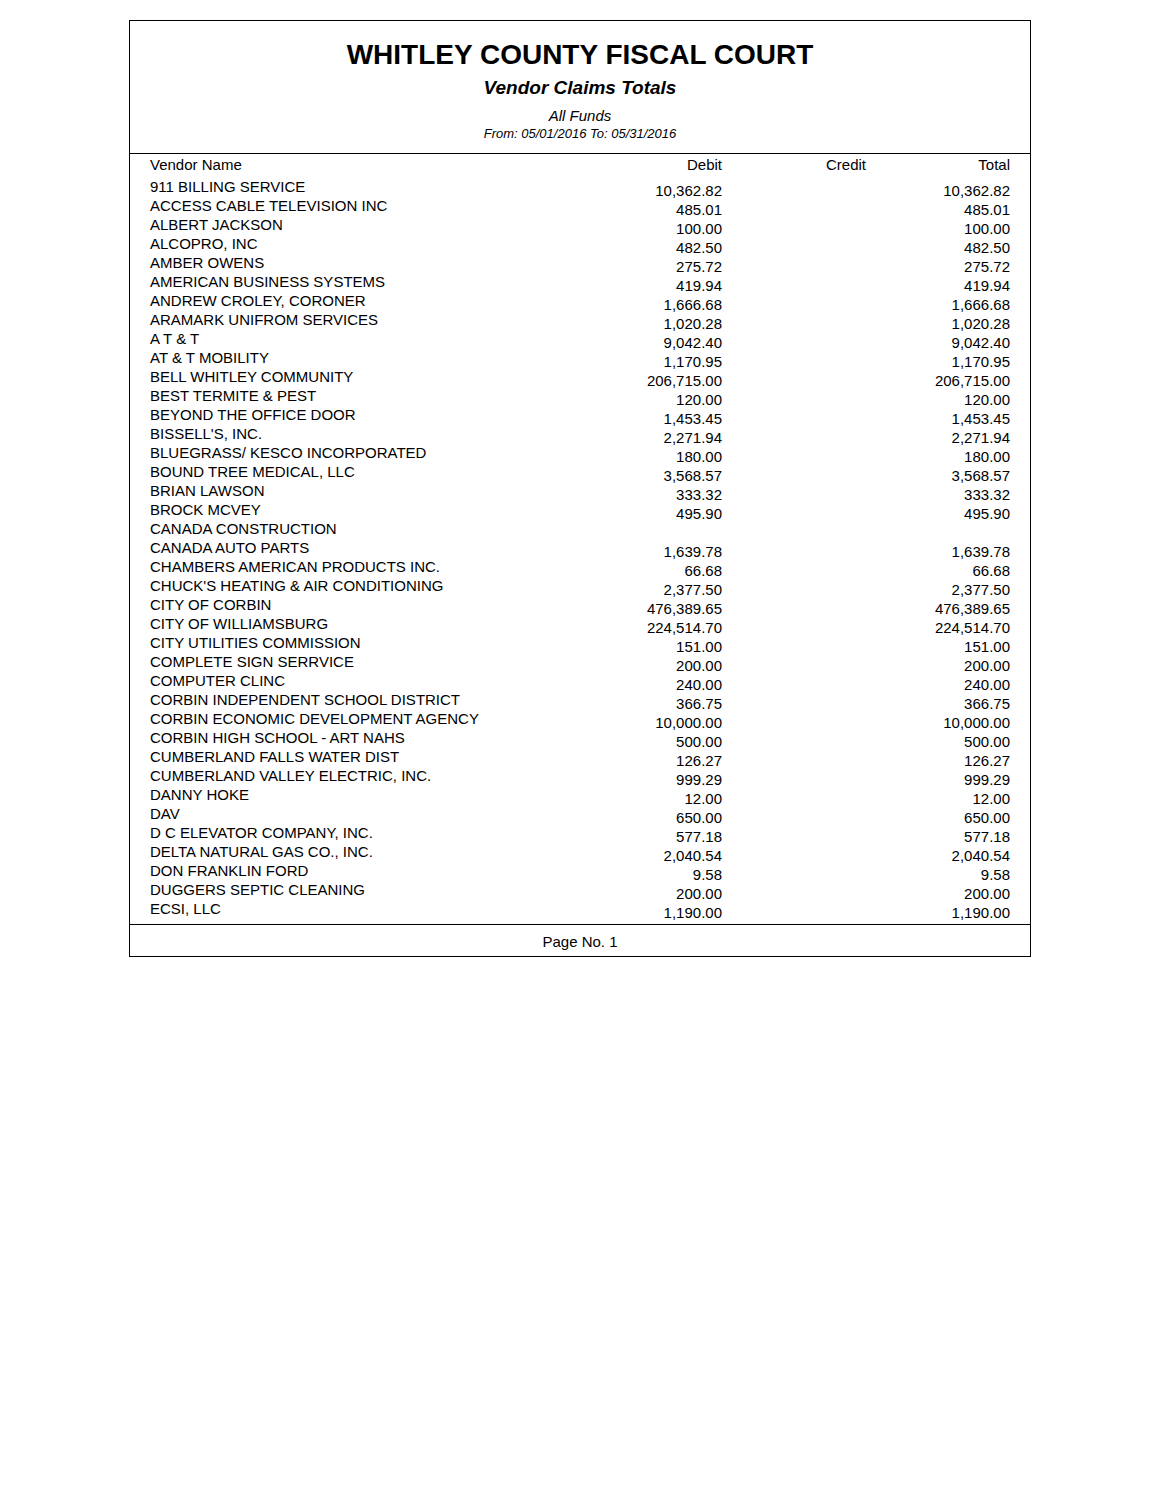WHITLEY COUNTY FISCAL COURT
Vendor Claims Totals
All Funds
From: 05/01/2016 To: 05/31/2016
| Vendor Name | Debit | Credit | Total |
| --- | --- | --- | --- |
| 911 BILLING SERVICE | 10,362.82 | | 10,362.82 |
| ACCESS CABLE TELEVISION INC | 485.01 | | 485.01 |
| ALBERT JACKSON | 100.00 | | 100.00 |
| ALCOPRO, INC | 482.50 | | 482.50 |
| AMBER OWENS | 275.72 | | 275.72 |
| AMERICAN BUSINESS SYSTEMS | 419.94 | | 419.94 |
| ANDREW CROLEY, CORONER | 1,666.68 | | 1,666.68 |
| ARAMARK UNIFROM SERVICES | 1,020.28 | | 1,020.28 |
| A T & T | 9,042.40 | | 9,042.40 |
| AT & T MOBILITY | 1,170.95 | | 1,170.95 |
| BELL WHITLEY COMMUNITY | 206,715.00 | | 206,715.00 |
| BEST TERMITE & PEST | 120.00 | | 120.00 |
| BEYOND THE OFFICE DOOR | 1,453.45 | | 1,453.45 |
| BISSELL'S, INC. | 2,271.94 | | 2,271.94 |
| BLUEGRASS/ KESCO INCORPORATED | 180.00 | | 180.00 |
| BOUND TREE MEDICAL, LLC | 3,568.57 | | 3,568.57 |
| BRIAN LAWSON | 333.32 | | 333.32 |
| BROCK MCVEY | 495.90 | | 495.90 |
| CANADA CONSTRUCTION | | | |
| CANADA AUTO PARTS | 1,639.78 | | 1,639.78 |
| CHAMBERS AMERICAN PRODUCTS INC. | 66.68 | | 66.68 |
| CHUCK'S HEATING & AIR CONDITIONING | 2,377.50 | | 2,377.50 |
| CITY OF CORBIN | 476,389.65 | | 476,389.65 |
| CITY OF WILLIAMSBURG | 224,514.70 | | 224,514.70 |
| CITY UTILITIES COMMISSION | 151.00 | | 151.00 |
| COMPLETE SIGN SERRVICE | 200.00 | | 200.00 |
| COMPUTER CLINC | 240.00 | | 240.00 |
| CORBIN INDEPENDENT SCHOOL DISTRICT | 366.75 | | 366.75 |
| CORBIN ECONOMIC DEVELOPMENT AGENCY | 10,000.00 | | 10,000.00 |
| CORBIN HIGH SCHOOL - ART NAHS | 500.00 | | 500.00 |
| CUMBERLAND FALLS WATER DIST | 126.27 | | 126.27 |
| CUMBERLAND VALLEY ELECTRIC, INC. | 999.29 | | 999.29 |
| DANNY HOKE | 12.00 | | 12.00 |
| DAV | 650.00 | | 650.00 |
| D C ELEVATOR COMPANY, INC. | 577.18 | | 577.18 |
| DELTA NATURAL GAS CO., INC. | 2,040.54 | | 2,040.54 |
| DON FRANKLIN FORD | 9.58 | | 9.58 |
| DUGGERS SEPTIC CLEANING | 200.00 | | 200.00 |
| ECSI, LLC | 1,190.00 | | 1,190.00 |
Page No. 1